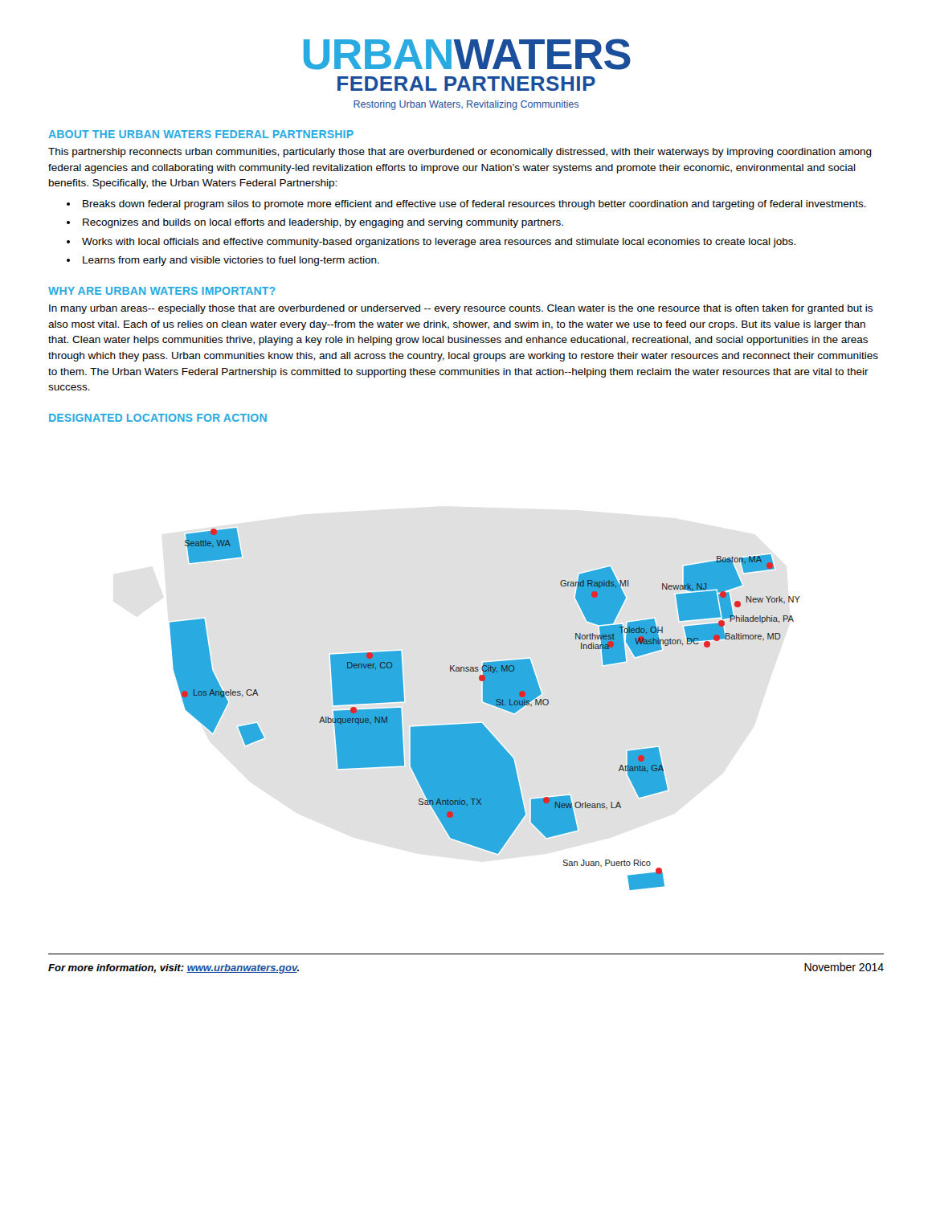URBAN WATERS
FEDERAL PARTNERSHIP
Restoring Urban Waters, Revitalizing Communities
About the Urban Waters Federal Partnership
This partnership reconnects urban communities, particularly those that are overburdened or economically distressed, with their waterways by improving coordination among federal agencies and collaborating with community-led revitalization efforts to improve our Nation’s water systems and promote their economic, environmental and social benefits. Specifically, the Urban Waters Federal Partnership:
Breaks down federal program silos to promote more efficient and effective use of federal resources through better coordination and targeting of federal investments.
Recognizes and builds on local efforts and leadership, by engaging and serving community partners.
Works with local officials and effective community-based organizations to leverage area resources and stimulate local economies to create local jobs.
Learns from early and visible victories to fuel long-term action.
Why are Urban Waters Important?
In many urban areas-- especially those that are overburdened or underserved -- every resource counts. Clean water is the one resource that is often taken for granted but is also most vital. Each of us relies on clean water every day--from the water we drink, shower, and swim in, to the water we use to feed our crops. But its value is larger than that. Clean water helps communities thrive, playing a key role in helping grow local businesses and enhance educational, recreational, and social opportunities in the areas through which they pass. Urban communities know this, and all across the country, local groups are working to restore their water resources and reconnect their communities to them. The Urban Waters Federal Partnership is committed to supporting these communities in that action--helping them reclaim the water resources that are vital to their success.
Designated Locations for Action
Seattle, WA Grand Rapids, MI Toledo, OH Northwest Indiana Newark, NJ New York, NY Boston, MA Philadelphia, PA Baltimore, MD Washington, DC Denver, CO Kansas City, MO St. Louis, MO Los Angeles, CA Albuquerque, NM Atlanta, GA San Antonio, TX New Orleans, LA San Juan, Puerto Rico
For more information, visit: www.urbanwaters.gov.
November 2014